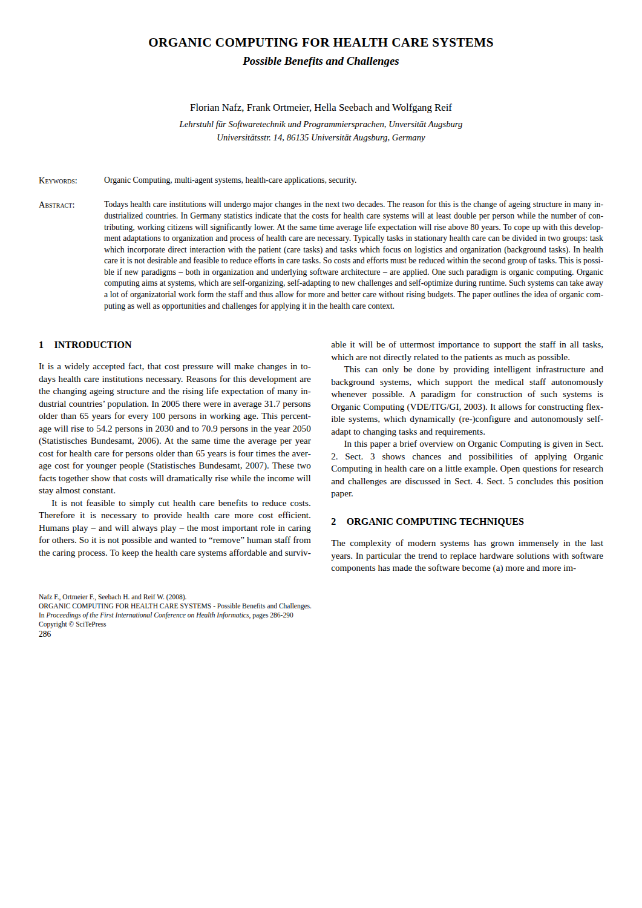Organic Computing for Health Care Systems
Possible Benefits and Challenges
Florian Nafz, Frank Ortmeier, Hella Seebach and Wolfgang Reif
Lehrstuhl für Softwaretechnik und Programmiersprachen, Unversität Augsburg
Universitätsstr. 14, 86135 Universität Augsburg, Germany
Keywords:
Organic Computing, multi-agent systems, health-care applications, security.
Abstract:
Todays health care institutions will undergo major changes in the next two decades. The reason for this is the change of ageing structure in many industrialized countries. In Germany statistics indicate that the costs for health care systems will at least double per person while the number of contributing, working citizens will significantly lower. At the same time average life expectation will rise above 80 years. To cope up with this development adaptations to organization and process of health care are necessary. Typically tasks in stationary health care can be divided in two groups: task which incorporate direct interaction with the patient (care tasks) and tasks which focus on logistics and organization (background tasks). In health care it is not desirable and feasible to reduce efforts in care tasks. So costs and efforts must be reduced within the second group of tasks. This is possible if new paradigms – both in organization and underlying software architecture – are applied. One such paradigm is organic computing. Organic computing aims at systems, which are self-organizing, self-adapting to new challenges and self-optimize during runtime. Such systems can take away a lot of organizatorial work form the staff and thus allow for more and better care without rising budgets. The paper outlines the idea of organic computing as well as opportunities and challenges for applying it in the health care context.
1 INTRODUCTION
It is a widely accepted fact, that cost pressure will make changes in todays health care institutions necessary. Reasons for this development are the changing ageing structure and the rising life expectation of many industrial countries’ population. In 2005 there were in average 31.7 persons older than 65 years for every 100 persons in working age. This percentage will rise to 54.2 persons in 2030 and to 70.9 persons in the year 2050 (Statistisches Bundesamt, 2006). At the same time the average per year cost for health care for persons older than 65 years is four times the average cost for younger people (Statistisches Bundesamt, 2007). These two facts together show that costs will dramatically rise while the income will stay almost constant.
It is not feasible to simply cut health care benefits to reduce costs. Therefore it is necessary to provide health care more cost efficient. Humans play – and will always play – the most important role in caring for others. So it is not possible and wanted to “remove” human staff from the caring process. To keep the health care systems affordable and survivable it will be of uttermost importance to support the staff in all tasks, which are not directly related to the patients as much as possible.
This can only be done by providing intelligent infrastructure and background systems, which support the medical staff autonomously whenever possible. A paradigm for construction of such systems is Organic Computing (VDE/ITG/GI, 2003). It allows for constructing flexible systems, which dynamically (re-)configure and autonomously self-adapt to changing tasks and requirements.
In this paper a brief overview on Organic Computing is given in Sect. 2. Sect. 3 shows chances and possibilities of applying Organic Computing in health care on a little example. Open questions for research and challenges are discussed in Sect. 4. Sect. 5 concludes this position paper.
2 ORGANIC COMPUTING TECHNIQUES
The complexity of modern systems has grown immensely in the last years. In particular the trend to replace hardware solutions with software components has made the software become (a) more and more im-
Nafz F., Ortmeier F., Seebach H. and Reif W. (2008).
ORGANIC COMPUTING FOR HEALTH CARE SYSTEMS - Possible Benefits and Challenges.
In Proceedings of the First International Conference on Health Informatics, pages 286-290
Copyright © SciTePress
286